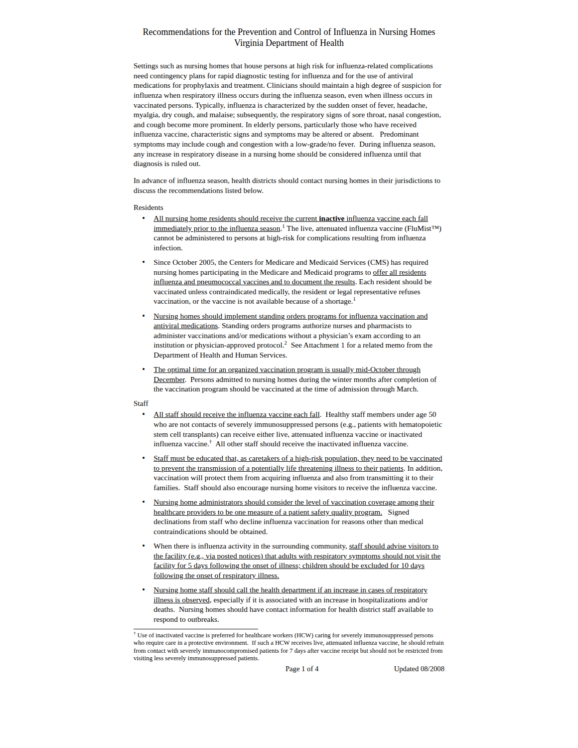Recommendations for the Prevention and Control of Influenza in Nursing Homes
Virginia Department of Health
Settings such as nursing homes that house persons at high risk for influenza-related complications need contingency plans for rapid diagnostic testing for influenza and for the use of antiviral medications for prophylaxis and treatment. Clinicians should maintain a high degree of suspicion for influenza when respiratory illness occurs during the influenza season, even when illness occurs in vaccinated persons. Typically, influenza is characterized by the sudden onset of fever, headache, myalgia, dry cough, and malaise; subsequently, the respiratory signs of sore throat, nasal congestion, and cough become more prominent. In elderly persons, particularly those who have received influenza vaccine, characteristic signs and symptoms may be altered or absent. Predominant symptoms may include cough and congestion with a low-grade/no fever. During influenza season, any increase in respiratory disease in a nursing home should be considered influenza until that diagnosis is ruled out.
In advance of influenza season, health districts should contact nursing homes in their jurisdictions to discuss the recommendations listed below.
Residents
All nursing home residents should receive the current inactive influenza vaccine each fall immediately prior to the influenza season.1 The live, attenuated influenza vaccine (FluMist™) cannot be administered to persons at high-risk for complications resulting from influenza infection.
Since October 2005, the Centers for Medicare and Medicaid Services (CMS) has required nursing homes participating in the Medicare and Medicaid programs to offer all residents influenza and pneumococcal vaccines and to document the results. Each resident should be vaccinated unless contraindicated medically, the resident or legal representative refuses vaccination, or the vaccine is not available because of a shortage.1
Nursing homes should implement standing orders programs for influenza vaccination and antiviral medications. Standing orders programs authorize nurses and pharmacists to administer vaccinations and/or medications without a physician’s exam according to an institution or physician-approved protocol.2 See Attachment 1 for a related memo from the Department of Health and Human Services.
The optimal time for an organized vaccination program is usually mid-October through December. Persons admitted to nursing homes during the winter months after completion of the vaccination program should be vaccinated at the time of admission through March.
Staff
All staff should receive the influenza vaccine each fall. Healthy staff members under age 50 who are not contacts of severely immunosuppressed persons (e.g., patients with hematopoietic stem cell transplants) can receive either live, attenuated influenza vaccine or inactivated influenza vaccine.† All other staff should receive the inactivated influenza vaccine.
Staff must be educated that, as caretakers of a high-risk population, they need to be vaccinated to prevent the transmission of a potentially life threatening illness to their patients. In addition, vaccination will protect them from acquiring influenza and also from transmitting it to their families. Staff should also encourage nursing home visitors to receive the influenza vaccine.
Nursing home administrators should consider the level of vaccination coverage among their healthcare providers to be one measure of a patient safety quality program. Signed declinations from staff who decline influenza vaccination for reasons other than medical contraindications should be obtained.
When there is influenza activity in the surrounding community, staff should advise visitors to the facility (e.g., via posted notices) that adults with respiratory symptoms should not visit the facility for 5 days following the onset of illness; children should be excluded for 10 days following the onset of respiratory illness.
Nursing home staff should call the health department if an increase in cases of respiratory illness is observed, especially if it is associated with an increase in hospitalizations and/or deaths. Nursing homes should have contact information for health district staff available to respond to outbreaks.
† Use of inactivated vaccine is preferred for healthcare workers (HCW) caring for severely immunosuppressed persons who require care in a protective environment. If such a HCW receives live, attenuated influenza vaccine, he should refrain from contact with severely immunocompromised patients for 7 days after vaccine receipt but should not be restricted from visiting less severely immunosuppressed patients.
Page 1 of 4
Updated 08/2008